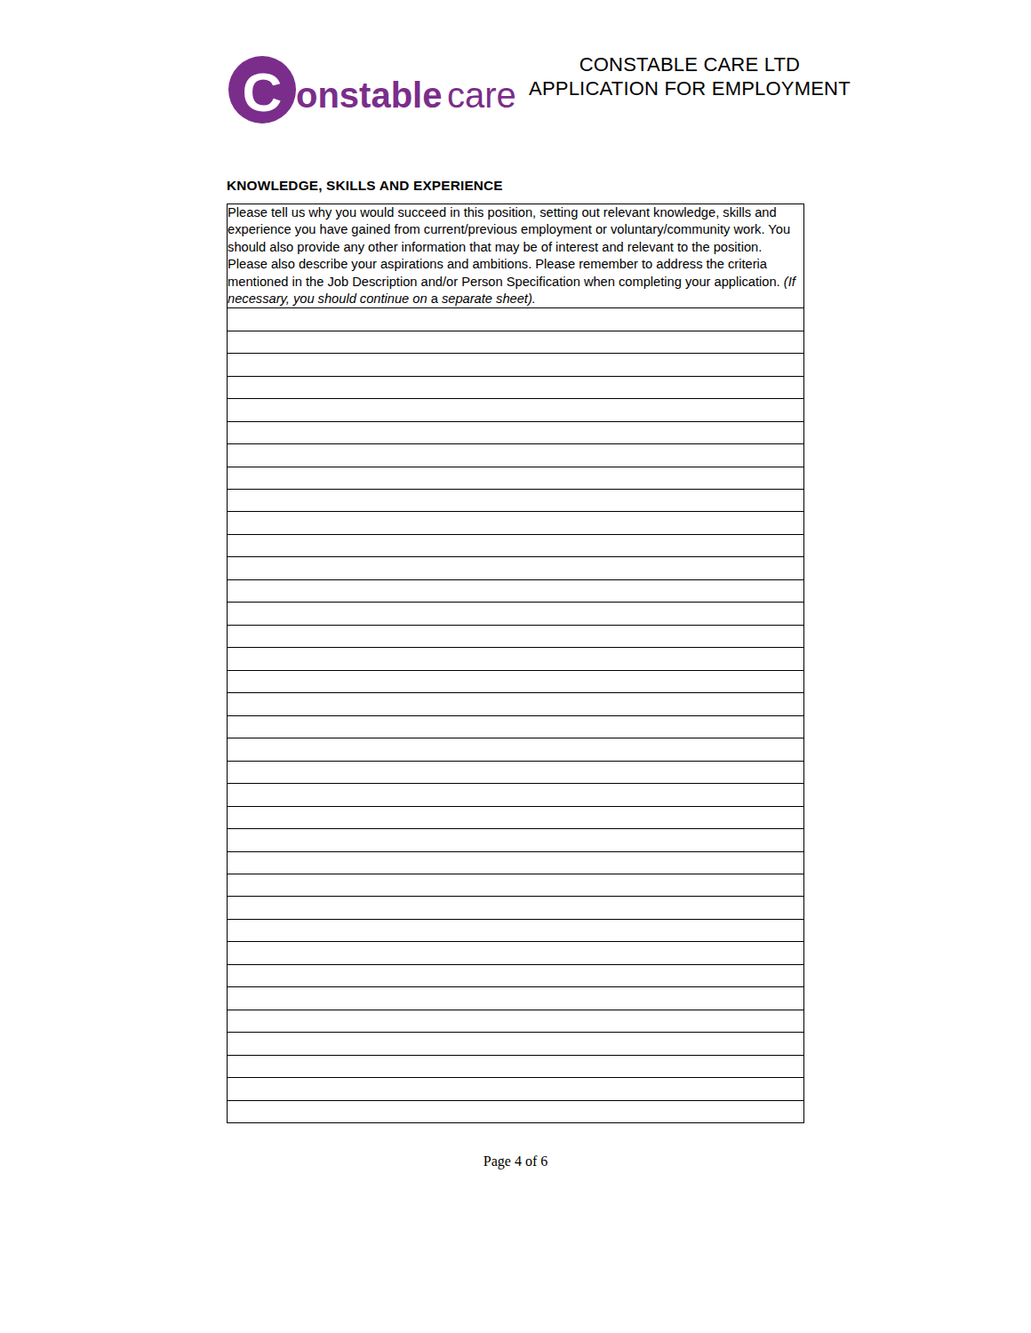C onstable care
CONSTABLE CARE LTD APPLICATION FOR EMPLOYMENT
KNOWLEDGE, SKILLS AND EXPERIENCE
| Please tell us why you would succeed in this position, setting out relevant knowledge, skills and experience you have gained from current/previous employment or voluntary/community work. You should also provide any other information that may be of interest and relevant to the position. Please also describe your aspirations and ambitions. Please remember to address the criteria mentioned in the Job Description and/or Person Specification when completing your application. (If necessary, you should continue on a separate sheet). |
Page 4 of 6